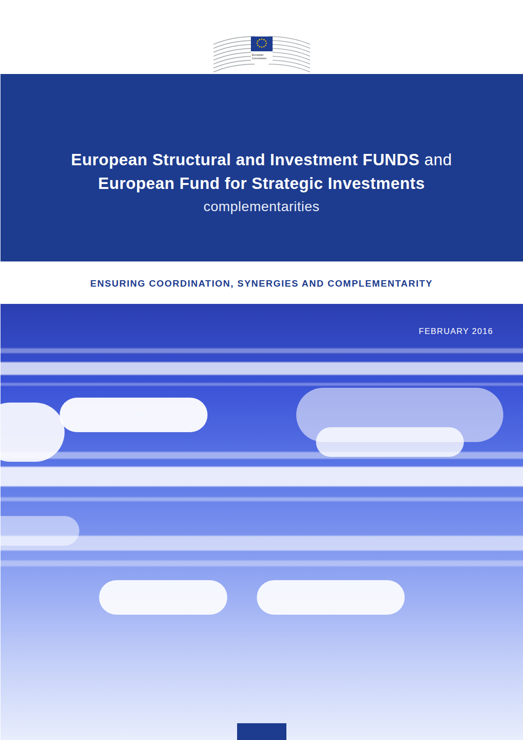European Commission
European Structural and Investment FUNDS and
European Fund for Strategic Investments complementarities
Ensuring coordination, synergies and complementarity
FEBRUARY 2016